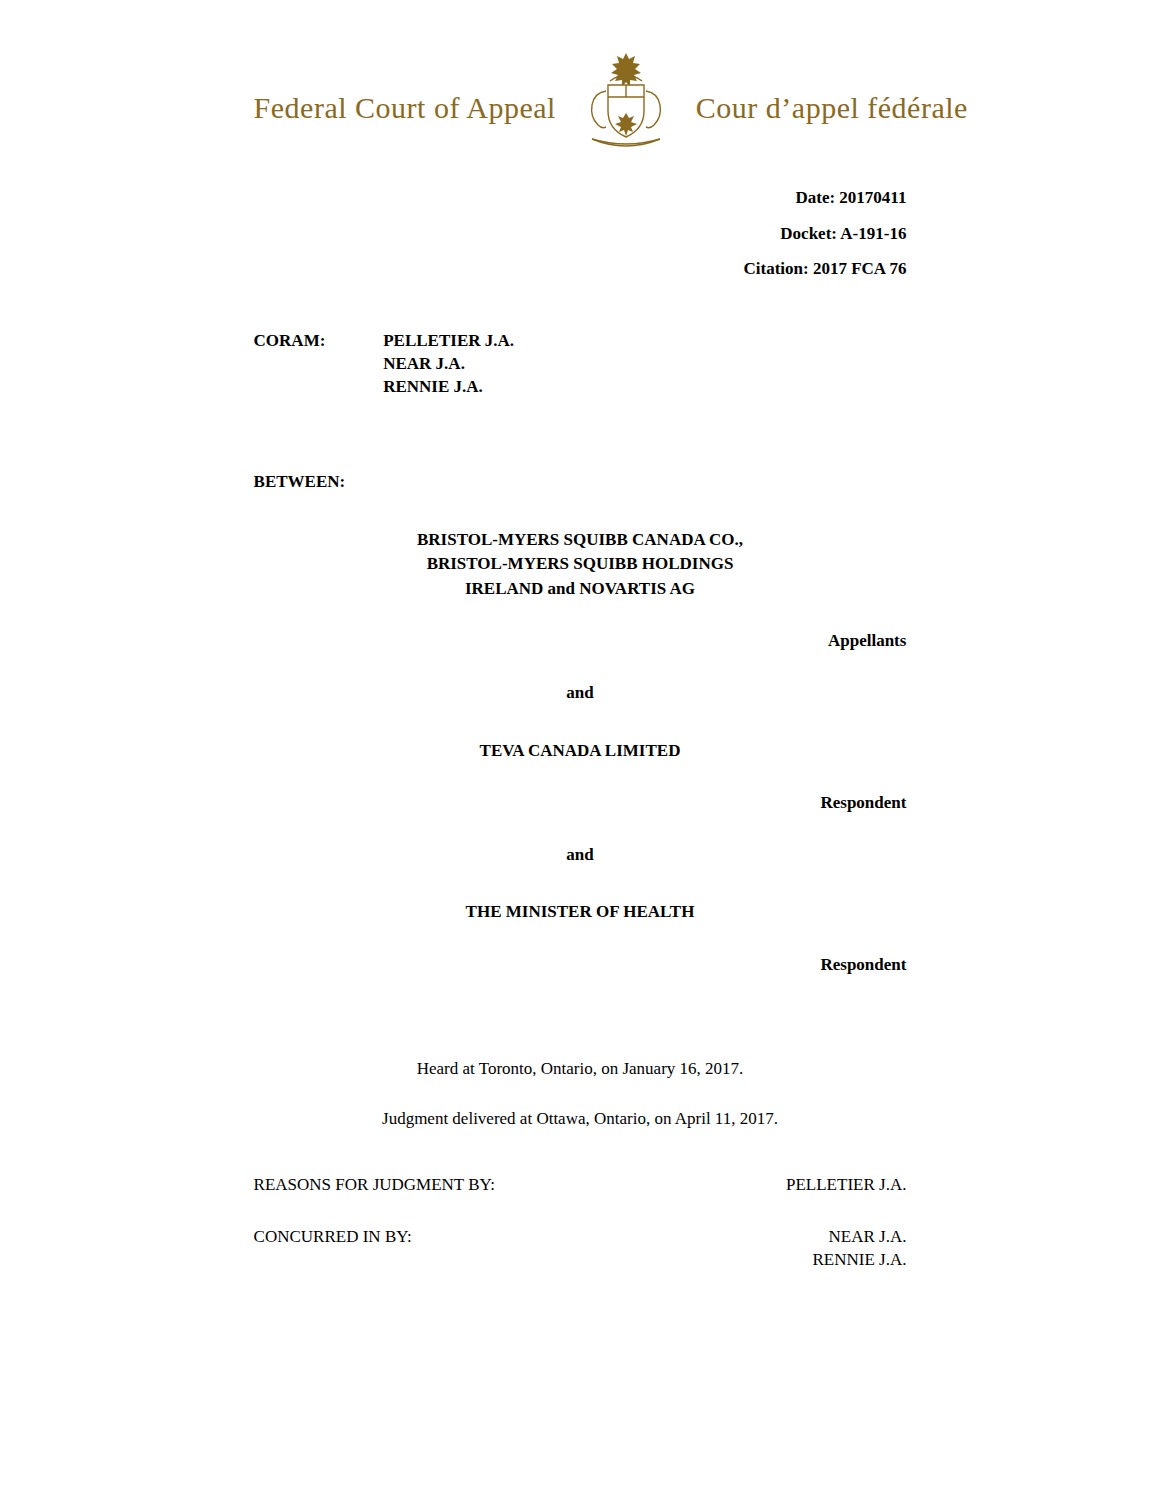Federal Court of Appeal
Cour d’appel fédérale
Date: 20170411
Docket: A-191-16
Citation: 2017 FCA 76
CORAM:
PELLETIER J.A.
NEAR J.A.
RENNIE J.A.
BETWEEN:
BRISTOL-MYERS SQUIBB CANADA CO.,
BRISTOL-MYERS SQUIBB HOLDINGS
IRELAND and NOVARTIS AG
Appellants
and
TEVA CANADA LIMITED
Respondent
and
THE MINISTER OF HEALTH
Respondent
Heard at Toronto, Ontario, on January 16, 2017.
Judgment delivered at Ottawa, Ontario, on April 11, 2017.
REASONS FOR JUDGMENT BY:
PELLETIER J.A.
CONCURRED IN BY:
NEAR J.A.
RENNIE J.A.